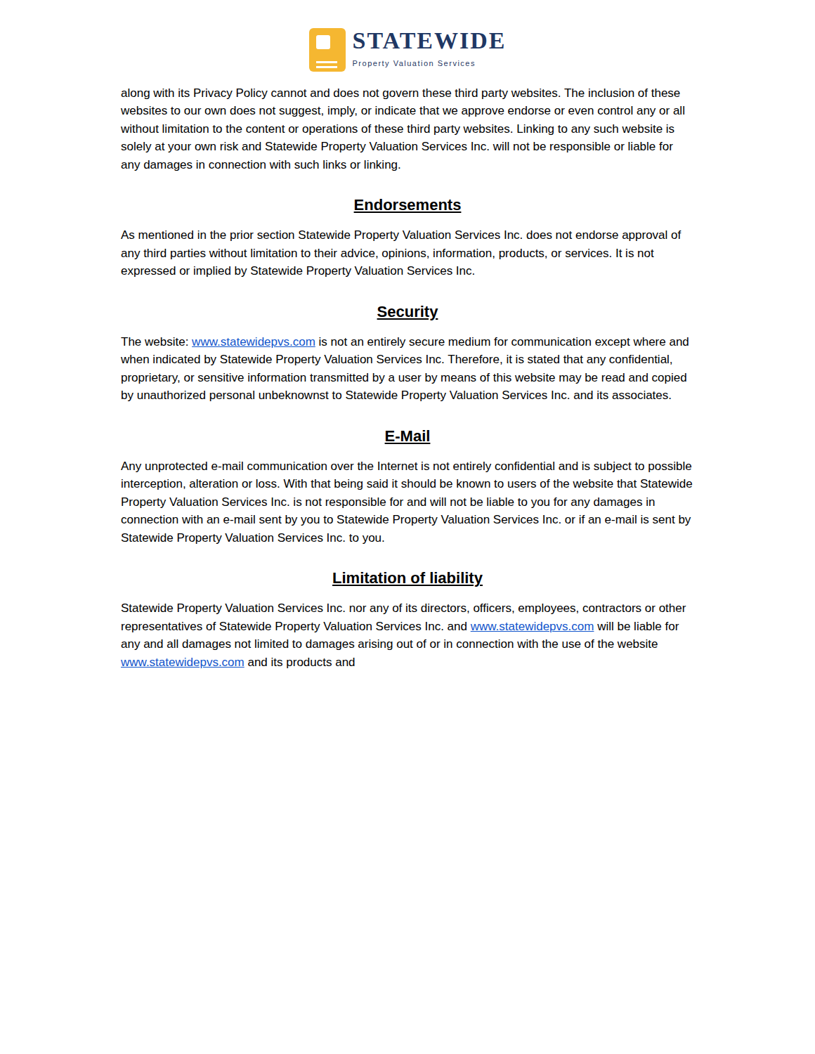STATEWIDE
Property Valuation Services
along with its Privacy Policy cannot and does not govern these third party websites. The inclusion of these websites to our own does not suggest, imply, or indicate that we approve endorse or even control any or all without limitation to the content or operations of these third party websites. Linking to any such website is solely at your own risk and Statewide Property Valuation Services Inc. will not be responsible or liable for any damages in connection with such links or linking.
Endorsements
As mentioned in the prior section Statewide Property Valuation Services Inc. does not endorse approval of any third parties without limitation to their advice, opinions, information, products, or services. It is not expressed or implied by Statewide Property Valuation Services Inc.
Security
The website: www.statewidepvs.com is not an entirely secure medium for communication except where and when indicated by Statewide Property Valuation Services Inc. Therefore, it is stated that any confidential, proprietary, or sensitive information transmitted by a user by means of this website may be read and copied by unauthorized personal unbeknownst to Statewide Property Valuation Services Inc. and its associates.
E-Mail
Any unprotected e-mail communication over the Internet is not entirely confidential and is subject to possible interception, alteration or loss. With that being said it should be known to users of the website that Statewide Property Valuation Services Inc. is not responsible for and will not be liable to you for any damages in connection with an e-mail sent by you to Statewide Property Valuation Services Inc. or if an e-mail is sent by Statewide Property Valuation Services Inc. to you.
Limitation of liability
Statewide Property Valuation Services Inc. nor any of its directors, officers, employees, contractors or other representatives of Statewide Property Valuation Services Inc. and www.statewidepvs.com will be liable for any and all damages not limited to damages arising out of or in connection with the use of the website www.statewidepvs.com and its products and